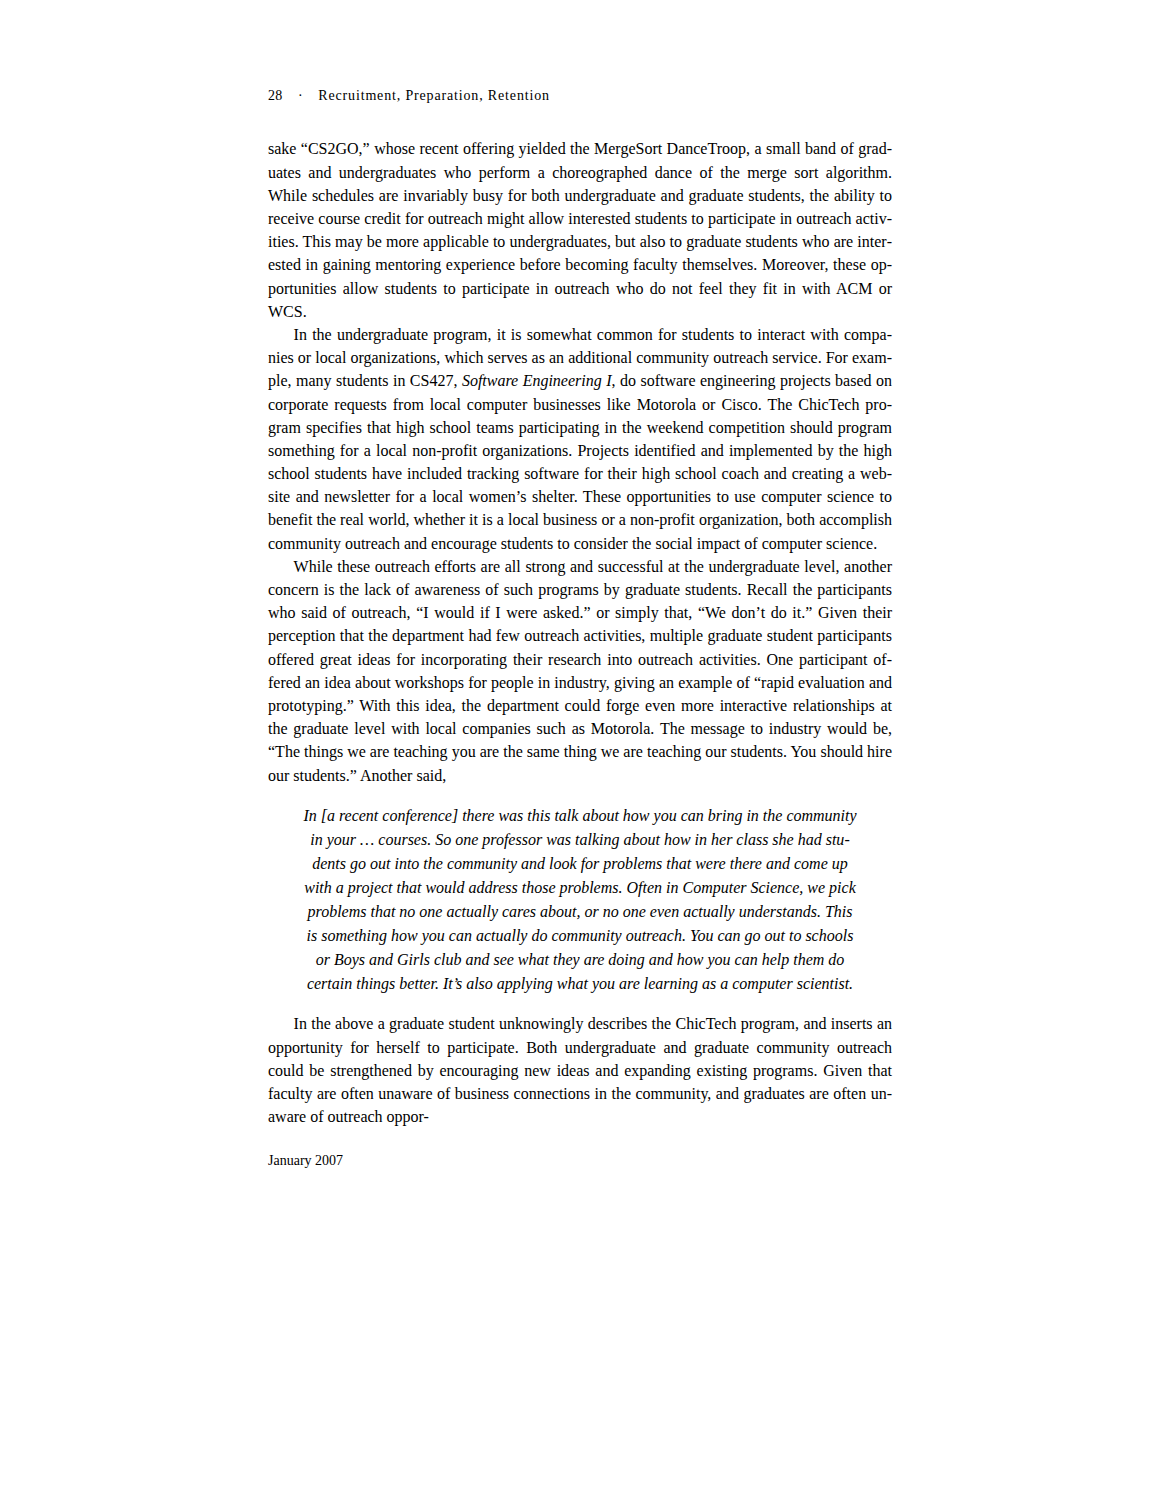28·Recruitment, Preparation, Retention
sake “CS2GO,” whose recent offering yielded the MergeSort DanceTroop, a small band of graduates and undergraduates who perform a choreographed dance of the merge sort algorithm. While schedules are invariably busy for both undergraduate and graduate students, the ability to receive course credit for outreach might allow interested students to participate in outreach activities. This may be more applicable to undergraduates, but also to graduate students who are interested in gaining mentoring experience before becoming faculty themselves. Moreover, these opportunities allow students to participate in outreach who do not feel they fit in with ACM or WCS.
In the undergraduate program, it is somewhat common for students to interact with companies or local organizations, which serves as an additional community outreach service. For example, many students in CS427, Software Engineering I, do software engineering projects based on corporate requests from local computer businesses like Motorola or Cisco. The ChicTech program specifies that high school teams participating in the weekend competition should program something for a local non-profit organizations. Projects identified and implemented by the high school students have included tracking software for their high school coach and creating a website and newsletter for a local women’s shelter. These opportunities to use computer science to benefit the real world, whether it is a local business or a non-profit organization, both accomplish community outreach and encourage students to consider the social impact of computer science.
While these outreach efforts are all strong and successful at the undergraduate level, another concern is the lack of awareness of such programs by graduate students. Recall the participants who said of outreach, “I would if I were asked.” or simply that, “We don’t do it.” Given their perception that the department had few outreach activities, multiple graduate student participants offered great ideas for incorporating their research into outreach activities. One participant offered an idea about workshops for people in industry, giving an example of “rapid evaluation and prototyping.” With this idea, the department could forge even more interactive relationships at the graduate level with local companies such as Motorola. The message to industry would be, “The things we are teaching you are the same thing we are teaching our students. You should hire our students.” Another said,
In [a recent conference] there was this talk about how you can bring in the community in your … courses. So one professor was talking about how in her class she had students go out into the community and look for problems that were there and come up with a project that would address those problems. Often in Computer Science, we pick problems that no one actually cares about, or no one even actually understands. This is something how you can actually do community outreach. You can go out to schools or Boys and Girls club and see what they are doing and how you can help them do certain things better. It’s also applying what you are learning as a computer scientist.
In the above a graduate student unknowingly describes the ChicTech program, and inserts an opportunity for herself to participate. Both undergraduate and graduate community outreach could be strengthened by encouraging new ideas and expanding existing programs. Given that faculty are often unaware of business connections in the community, and graduates are often unaware of outreach oppor-
January 2007